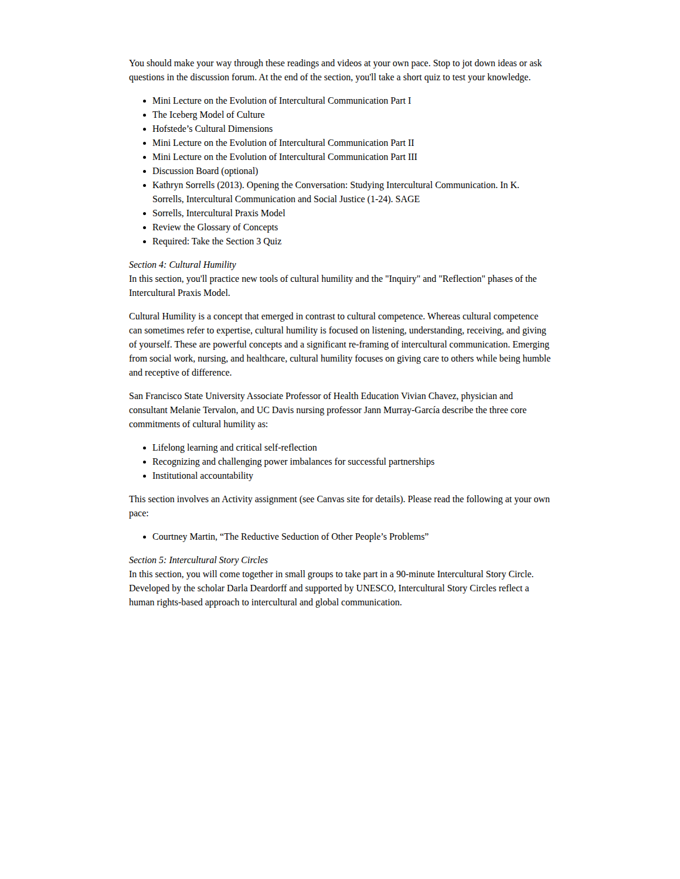You should make your way through these readings and videos at your own pace. Stop to jot down ideas or ask questions in the discussion forum. At the end of the section, you'll take a short quiz to test your knowledge.
Mini Lecture on the Evolution of Intercultural Communication Part I
The Iceberg Model of Culture
Hofstede’s Cultural Dimensions
Mini Lecture on the Evolution of Intercultural Communication Part II
Mini Lecture on the Evolution of Intercultural Communication Part III
Discussion Board (optional)
Kathryn Sorrells (2013). Opening the Conversation: Studying Intercultural Communication. In K. Sorrells, Intercultural Communication and Social Justice (1-24). SAGE
Sorrells, Intercultural Praxis Model
Review the Glossary of Concepts
Required: Take the Section 3 Quiz
Section 4: Cultural Humility
In this section, you'll practice new tools of cultural humility and the "Inquiry" and "Reflection" phases of the Intercultural Praxis Model.
Cultural Humility is a concept that emerged in contrast to cultural competence. Whereas cultural competence can sometimes refer to expertise, cultural humility is focused on listening, understanding, receiving, and giving of yourself. These are powerful concepts and a significant re-framing of intercultural communication. Emerging from social work, nursing, and healthcare, cultural humility focuses on giving care to others while being humble and receptive of difference.
San Francisco State University Associate Professor of Health Education Vivian Chavez, physician and consultant Melanie Tervalon, and UC Davis nursing professor Jann Murray-García describe the three core commitments of cultural humility as:
Lifelong learning and critical self-reflection
Recognizing and challenging power imbalances for successful partnerships
Institutional accountability
This section involves an Activity assignment (see Canvas site for details). Please read the following at your own pace:
Courtney Martin, “The Reductive Seduction of Other People’s Problems”
Section 5: Intercultural Story Circles
In this section, you will come together in small groups to take part in a 90-minute Intercultural Story Circle. Developed by the scholar Darla Deardorff and supported by UNESCO, Intercultural Story Circles reflect a human rights-based approach to intercultural and global communication.